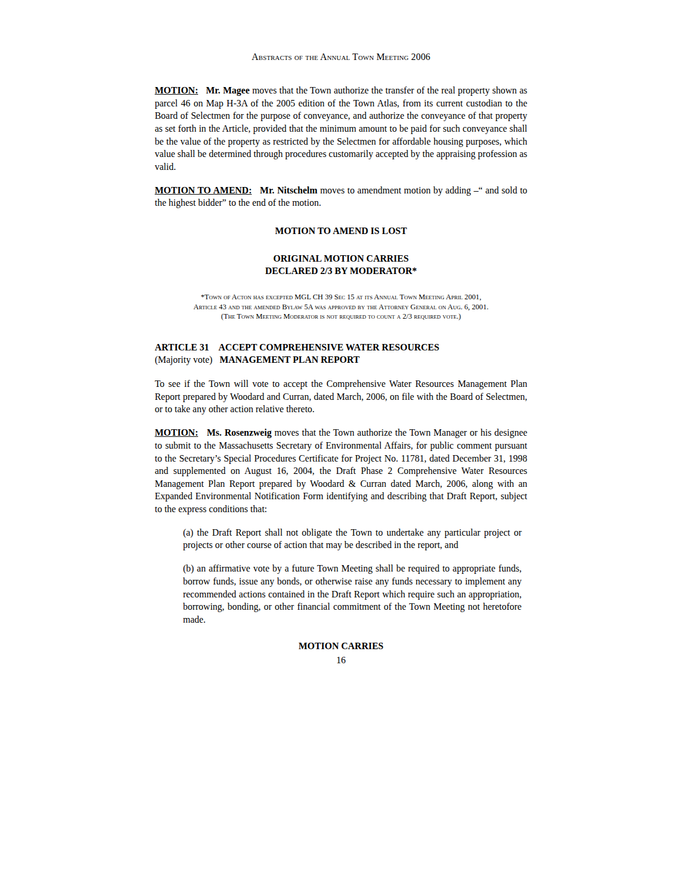Abstracts of the Annual Town Meeting 2006
MOTION: Mr. Magee moves that the Town authorize the transfer of the real property shown as parcel 46 on Map H-3A of the 2005 edition of the Town Atlas, from its current custodian to the Board of Selectmen for the purpose of conveyance, and authorize the conveyance of that property as set forth in the Article, provided that the minimum amount to be paid for such conveyance shall be the value of the property as restricted by the Selectmen for affordable housing purposes, which value shall be determined through procedures customarily accepted by the appraising profession as valid.
MOTION TO AMEND: Mr. Nitschelm moves to amendment motion by adding –“ and sold to the highest bidder” to the end of the motion.
MOTION TO AMEND IS LOST
ORIGINAL MOTION CARRIES
DECLARED 2/3 BY MODERATOR*
*Town of Acton has excepted MGL CH 39 Sec 15 at its Annual Town Meeting April 2001,
Article 43 and the amended Bylaw 5A was approved by the Attorney General on Aug. 6, 2001.
(The Town Meeting Moderator is not required to count a 2/3 required vote.)
ARTICLE 31 ACCEPT COMPREHENSIVE WATER RESOURCES
(Majority vote) MANAGEMENT PLAN REPORT
To see if the Town will vote to accept the Comprehensive Water Resources Management Plan Report prepared by Woodard and Curran, dated March, 2006, on file with the Board of Selectmen, or to take any other action relative thereto.
MOTION: Ms. Rosenzweig moves that the Town authorize the Town Manager or his designee to submit to the Massachusetts Secretary of Environmental Affairs, for public comment pursuant to the Secretary’s Special Procedures Certificate for Project No. 11781, dated December 31, 1998 and supplemented on August 16, 2004, the Draft Phase 2 Comprehensive Water Resources Management Plan Report prepared by Woodard & Curran dated March, 2006, along with an Expanded Environmental Notification Form identifying and describing that Draft Report, subject to the express conditions that:
(a) the Draft Report shall not obligate the Town to undertake any particular project or projects or other course of action that may be described in the report, and
(b) an affirmative vote by a future Town Meeting shall be required to appropriate funds, borrow funds, issue any bonds, or otherwise raise any funds necessary to implement any recommended actions contained in the Draft Report which require such an appropriation, borrowing, bonding, or other financial commitment of the Town Meeting not heretofore made.
MOTION CARRIES
16